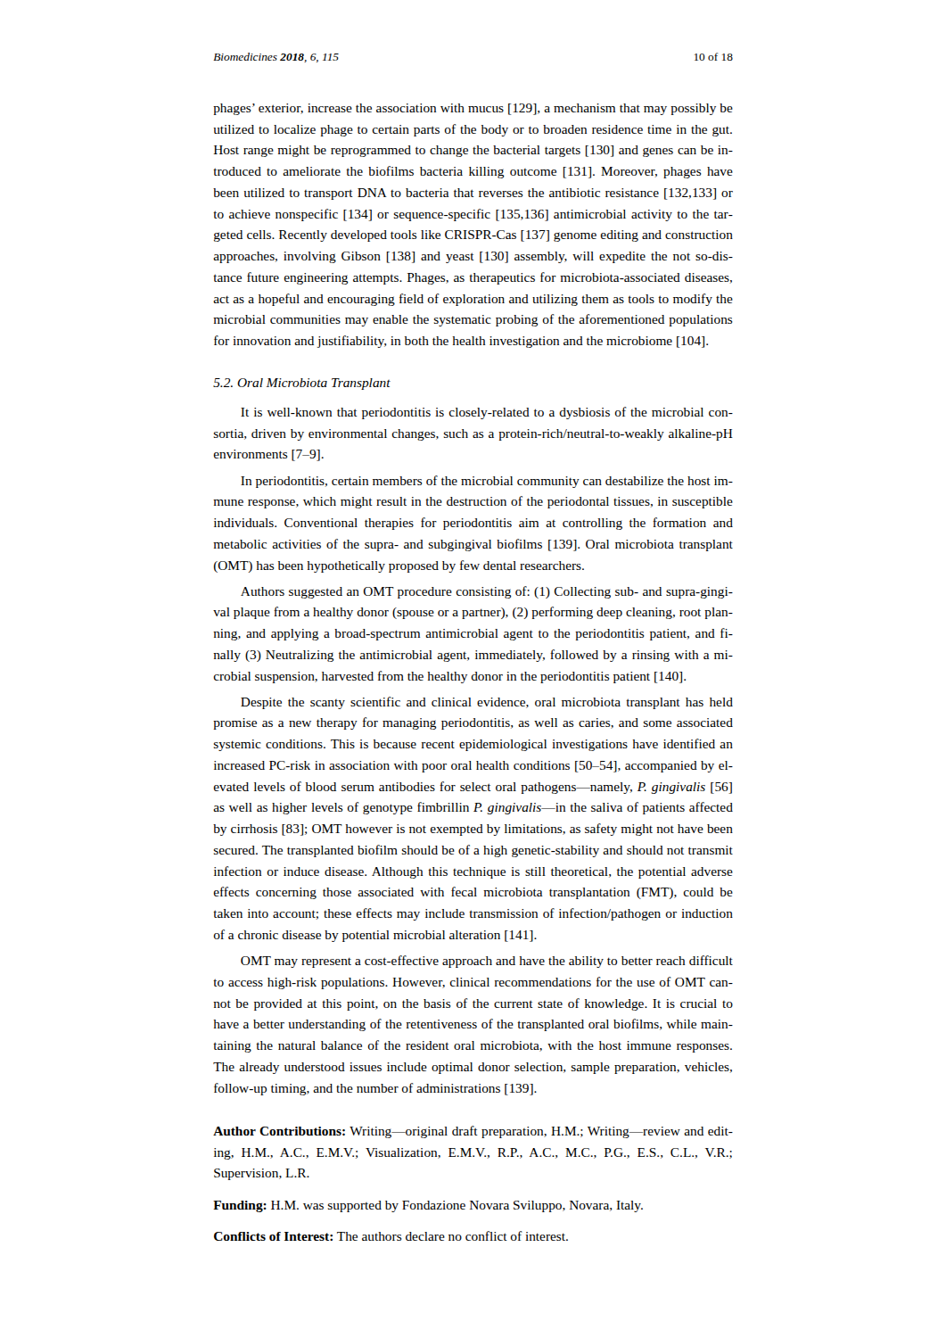Biomedicines 2018, 6, 115 10 of 18
phages’ exterior, increase the association with mucus [129], a mechanism that may possibly be utilized to localize phage to certain parts of the body or to broaden residence time in the gut. Host range might be reprogrammed to change the bacterial targets [130] and genes can be introduced to ameliorate the biofilms bacteria killing outcome [131]. Moreover, phages have been utilized to transport DNA to bacteria that reverses the antibiotic resistance [132,133] or to achieve nonspecific [134] or sequence-specific [135,136] antimicrobial activity to the targeted cells. Recently developed tools like CRISPR-Cas [137] genome editing and construction approaches, involving Gibson [138] and yeast [130] assembly, will expedite the not so-distance future engineering attempts. Phages, as therapeutics for microbiota-associated diseases, act as a hopeful and encouraging field of exploration and utilizing them as tools to modify the microbial communities may enable the systematic probing of the aforementioned populations for innovation and justifiability, in both the health investigation and the microbiome [104].
5.2. Oral Microbiota Transplant
It is well-known that periodontitis is closely-related to a dysbiosis of the microbial consortia, driven by environmental changes, such as a protein-rich/neutral-to-weakly alkaline-pH environments [7–9].
In periodontitis, certain members of the microbial community can destabilize the host immune response, which might result in the destruction of the periodontal tissues, in susceptible individuals. Conventional therapies for periodontitis aim at controlling the formation and metabolic activities of the supra- and subgingival biofilms [139]. Oral microbiota transplant (OMT) has been hypothetically proposed by few dental researchers.
Authors suggested an OMT procedure consisting of: (1) Collecting sub- and supra-gingival plaque from a healthy donor (spouse or a partner), (2) performing deep cleaning, root planning, and applying a broad-spectrum antimicrobial agent to the periodontitis patient, and finally (3) Neutralizing the antimicrobial agent, immediately, followed by a rinsing with a microbial suspension, harvested from the healthy donor in the periodontitis patient [140].
Despite the scanty scientific and clinical evidence, oral microbiota transplant has held promise as a new therapy for managing periodontitis, as well as caries, and some associated systemic conditions. This is because recent epidemiological investigations have identified an increased PC-risk in association with poor oral health conditions [50–54], accompanied by elevated levels of blood serum antibodies for select oral pathogens—namely, P. gingivalis [56] as well as higher levels of genotype fimbrillin P. gingivalis—in the saliva of patients affected by cirrhosis [83]; OMT however is not exempted by limitations, as safety might not have been secured. The transplanted biofilm should be of a high genetic-stability and should not transmit infection or induce disease. Although this technique is still theoretical, the potential adverse effects concerning those associated with fecal microbiota transplantation (FMT), could be taken into account; these effects may include transmission of infection/pathogen or induction of a chronic disease by potential microbial alteration [141].
OMT may represent a cost-effective approach and have the ability to better reach difficult to access high-risk populations. However, clinical recommendations for the use of OMT cannot be provided at this point, on the basis of the current state of knowledge. It is crucial to have a better understanding of the retentiveness of the transplanted oral biofilms, while maintaining the natural balance of the resident oral microbiota, with the host immune responses. The already understood issues include optimal donor selection, sample preparation, vehicles, follow-up timing, and the number of administrations [139].
Author Contributions: Writing—original draft preparation, H.M.; Writing—review and editing, H.M., A.C., E.M.V.; Visualization, E.M.V., R.P., A.C., M.C., P.G., E.S., C.L., V.R.; Supervision, L.R.
Funding: H.M. was supported by Fondazione Novara Sviluppo, Novara, Italy.
Conflicts of Interest: The authors declare no conflict of interest.